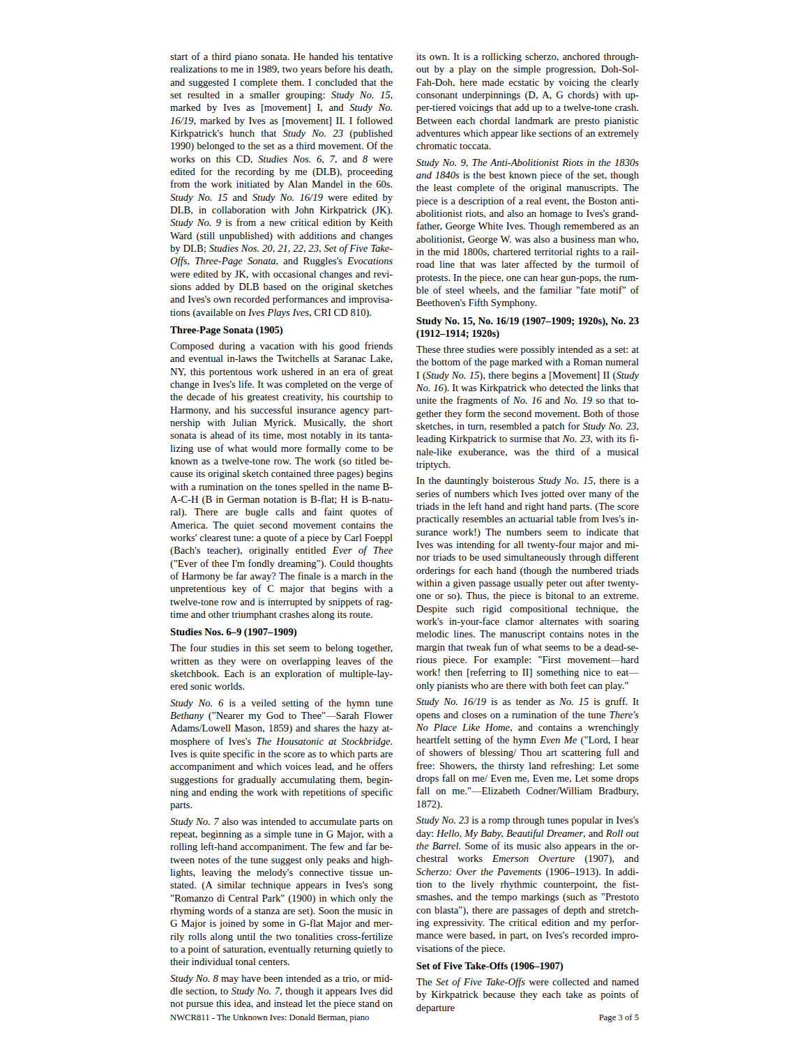start of a third piano sonata. He handed his tentative realizations to me in 1989, two years before his death, and suggested I complete them. I concluded that the set resulted in a smaller grouping: Study No. 15, marked by Ives as [movement] I, and Study No. 16/19, marked by Ives as [movement] II. I followed Kirkpatrick's hunch that Study No. 23 (published 1990) belonged to the set as a third movement. Of the works on this CD, Studies Nos. 6, 7, and 8 were edited for the recording by me (DLB), proceeding from the work initiated by Alan Mandel in the 60s. Study No. 15 and Study No. 16/19 were edited by DLB, in collaboration with John Kirkpatrick (JK). Study No. 9 is from a new critical edition by Keith Ward (still unpublished) with additions and changes by DLB; Studies Nos. 20, 21, 22, 23, Set of Five Take-Offs, Three-Page Sonata, and Ruggles's Evocations were edited by JK, with occasional changes and revisions added by DLB based on the original sketches and Ives's own recorded performances and improvisations (available on Ives Plays Ives, CRI CD 810).
Three-Page Sonata (1905)
Composed during a vacation with his good friends and eventual in-laws the Twitchells at Saranac Lake, NY, this portentous work ushered in an era of great change in Ives's life. It was completed on the verge of the decade of his greatest creativity, his courtship to Harmony, and his successful insurance agency partnership with Julian Myrick. Musically, the short sonata is ahead of its time, most notably in its tantalizing use of what would more formally come to be known as a twelve-tone row. The work (so titled because its original sketch contained three pages) begins with a rumination on the tones spelled in the name B-A-C-H (B in German notation is B-flat; H is B-natural). There are bugle calls and faint quotes of America. The quiet second movement contains the works' clearest tune: a quote of a piece by Carl Foeppl (Bach's teacher), originally entitled Ever of Thee ("Ever of thee I'm fondly dreaming"). Could thoughts of Harmony be far away? The finale is a march in the unpretentious key of C major that begins with a twelve-tone row and is interrupted by snippets of rag-time and other triumphant crashes along its route.
Studies Nos. 6–9 (1907–1909)
The four studies in this set seem to belong together, written as they were on overlapping leaves of the sketchbook. Each is an exploration of multiple-layered sonic worlds.
Study No. 6 is a veiled setting of the hymn tune Bethany ("Nearer my God to Thee"—Sarah Flower Adams/Lowell Mason, 1859) and shares the hazy atmosphere of Ives's The Housatonic at Stockbridge. Ives is quite specific in the score as to which parts are accompaniment and which voices lead, and he offers suggestions for gradually accumulating them, beginning and ending the work with repetitions of specific parts.
Study No. 7 also was intended to accumulate parts on repeat, beginning as a simple tune in G Major, with a rolling left-hand accompaniment. The few and far between notes of the tune suggest only peaks and highlights, leaving the melody's connective tissue unstated. (A similar technique appears in Ives's song "Romanzo di Central Park" (1900) in which only the rhyming words of a stanza are set). Soon the music in G Major is joined by some in G-flat Major and merrily rolls along until the two tonalities cross-fertilize to a point of saturation, eventually returning quietly to their individual tonal centers.
Study No. 8 may have been intended as a trio, or middle section, to Study No. 7, though it appears Ives did not pursue this idea, and instead let the piece stand on its own. It is a rollicking scherzo, anchored throughout by a play on the simple progression, Doh-Sol-Fah-Doh, here made ecstatic by voicing the clearly consonant underpinnings (D, A, G chords) with upper-tiered voicings that add up to a twelve-tone crash. Between each chordal landmark are presto pianistic adventures which appear like sections of an extremely chromatic toccata.
Study No. 9, The Anti-Abolitionist Riots in the 1830s and 1840s is the best known piece of the set, though the least complete of the original manuscripts. The piece is a description of a real event, the Boston anti-abolitionist riots, and also an homage to Ives's grandfather, George White Ives. Though remembered as an abolitionist, George W. was also a business man who, in the mid 1800s, chartered territorial rights to a railroad line that was later affected by the turmoil of protests. In the piece, one can hear gun-pops, the rumble of steel wheels, and the familiar "fate motif" of Beethoven's Fifth Symphony.
Study No. 15, No. 16/19 (1907–1909; 1920s), No. 23 (1912–1914; 1920s)
These three studies were possibly intended as a set: at the bottom of the page marked with a Roman numeral I (Study No. 15), there begins a [Movement] II (Study No. 16). It was Kirkpatrick who detected the links that unite the fragments of No. 16 and No. 19 so that together they form the second movement. Both of those sketches, in turn, resembled a patch for Study No. 23, leading Kirkpatrick to surmise that No. 23, with its finale-like exuberance, was the third of a musical triptych.
In the dauntingly boisterous Study No. 15, there is a series of numbers which Ives jotted over many of the triads in the left hand and right hand parts. (The score practically resembles an actuarial table from Ives's insurance work!) The numbers seem to indicate that Ives was intending for all twenty-four major and minor triads to be used simultaneously through different orderings for each hand (though the numbered triads within a given passage usually peter out after twenty-one or so). Thus, the piece is bitonal to an extreme. Despite such rigid compositional technique, the work's in-your-face clamor alternates with soaring melodic lines. The manuscript contains notes in the margin that tweak fun of what seems to be a dead-serious piece. For example: "First movement—hard work! then [referring to II] something nice to eat—only pianists who are there with both feet can play."
Study No. 16/19 is as tender as No. 15 is gruff. It opens and closes on a rumination of the tune There's No Place Like Home, and contains a wrenchingly heartfelt setting of the hymn Even Me ("Lord, I hear of showers of blessing/ Thou art scattering full and free: Showers, the thirsty land refreshing: Let some drops fall on me/ Even me, Even me, Let some drops fall on me."—Elizabeth Codner/William Bradbury, 1872).
Study No. 23 is a romp through tunes popular in Ives's day: Hello, My Baby, Beautiful Dreamer, and Roll out the Barrel. Some of its music also appears in the orchestral works Emerson Overture (1907), and Scherzo: Over the Pavements (1906–1913). In addition to the lively rhythmic counterpoint, the fist-smashes, and the tempo markings (such as "Prestoto con blasta"), there are passages of depth and stretching expressivity. The critical edition and my performance were based, in part, on Ives's recorded improvisations of the piece.
Set of Five Take-Offs (1906–1907)
The Set of Five Take-Offs were collected and named by Kirkpatrick because they each take as points of departure
NWCR811 - The Unknown Ives: Donald Berman, piano Page 3 of 5